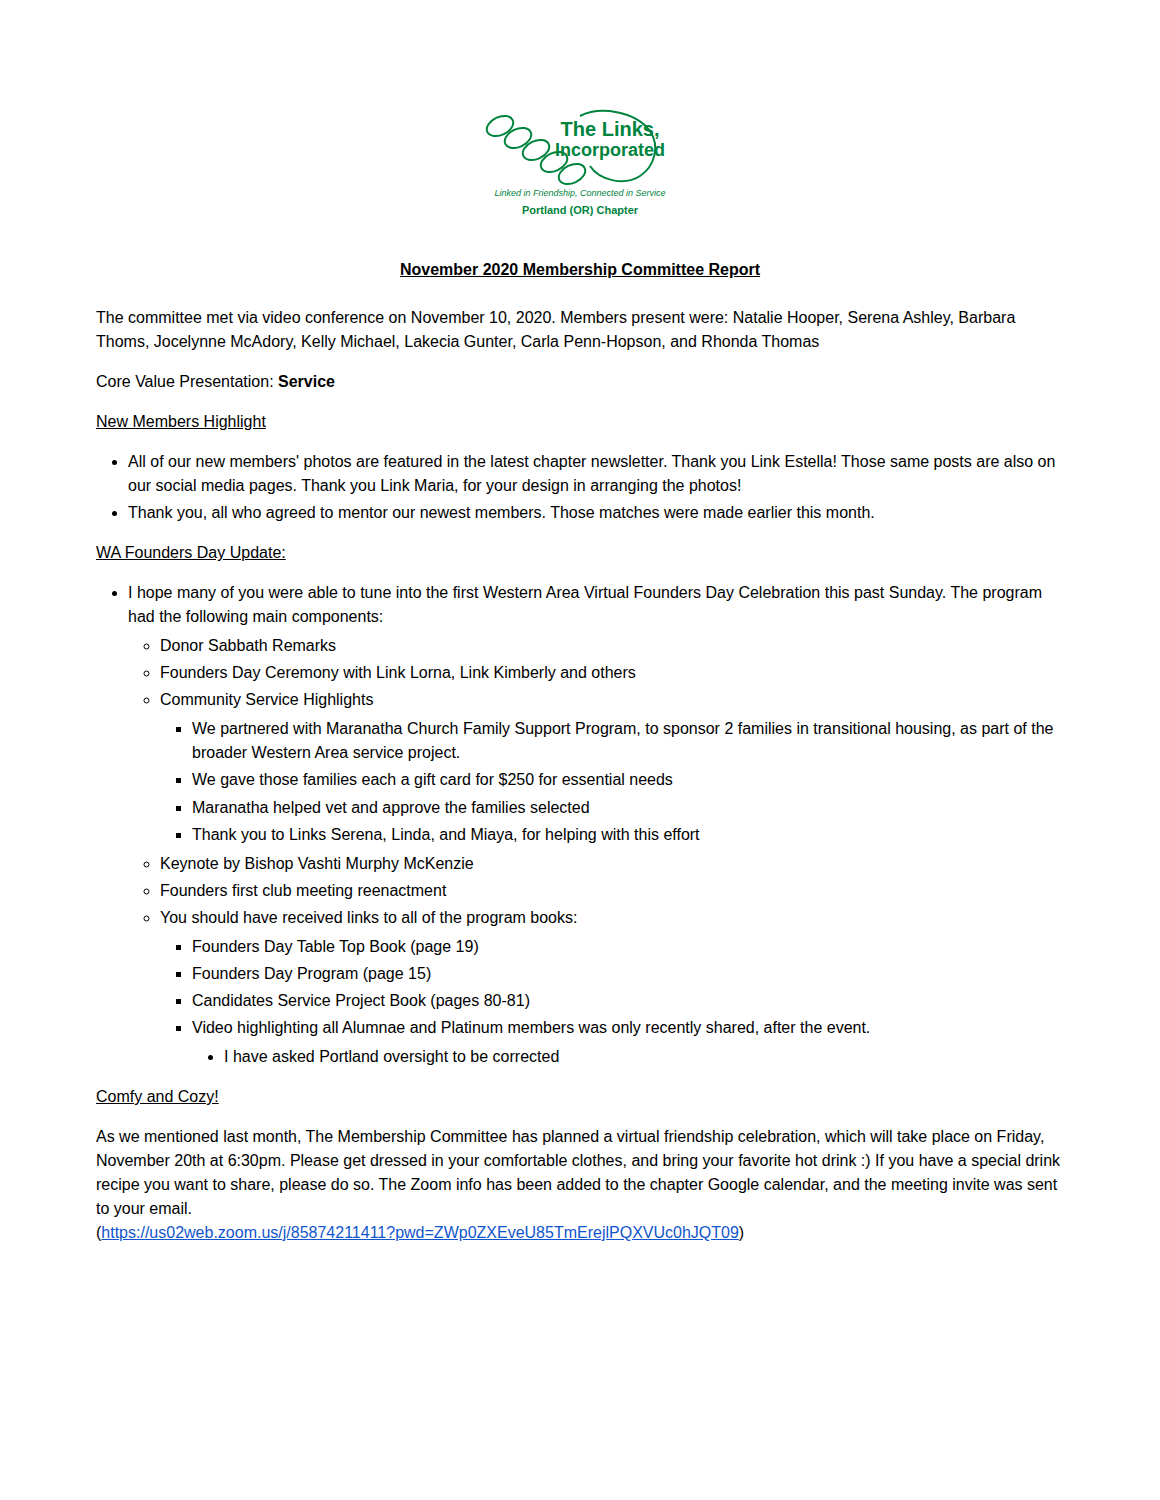The Links, Incorporated Linked in Friendship, Connected in Service Portland (OR) Chapter
November 2020 Membership Committee Report
The committee met via video conference on November 10, 2020. Members present were: Natalie Hooper, Serena Ashley, Barbara Thoms, Jocelynne McAdory, Kelly Michael, Lakecia Gunter, Carla Penn-Hopson, and Rhonda Thomas
Core Value Presentation: Service
New Members Highlight
All of our new members' photos are featured in the latest chapter newsletter. Thank you Link Estella! Those same posts are also on our social media pages. Thank you Link Maria, for your design in arranging the photos!
Thank you, all who agreed to mentor our newest members. Those matches were made earlier this month.
WA Founders Day Update:
I hope many of you were able to tune into the first Western Area Virtual Founders Day Celebration this past Sunday. The program had the following main components:
Donor Sabbath Remarks
Founders Day Ceremony with Link Lorna, Link Kimberly and others
Community Service Highlights
We partnered with Maranatha Church Family Support Program, to sponsor 2 families in transitional housing, as part of the broader Western Area service project.
We gave those families each a gift card for $250 for essential needs
Maranatha helped vet and approve the families selected
Thank you to Links Serena, Linda, and Miaya, for helping with this effort
Keynote by Bishop Vashti Murphy McKenzie
Founders first club meeting reenactment
You should have received links to all of the program books:
Founders Day Table Top Book (page 19)
Founders Day Program (page 15)
Candidates Service Project Book (pages 80-81)
Video highlighting all Alumnae and Platinum members was only recently shared, after the event.
I have asked Portland oversight to be corrected
Comfy and Cozy!
As we mentioned last month, The Membership Committee has planned a virtual friendship celebration, which will take place on Friday, November 20th at 6:30pm. Please get dressed in your comfortable clothes, and bring your favorite hot drink :) If you have a special drink recipe you want to share, please do so. The Zoom info has been added to the chapter Google calendar, and the meeting invite was sent to your email.
(https://us02web.zoom.us/j/85874211411?pwd=ZWp0ZXEveU85TmErejlPQXVUc0hJQT09)